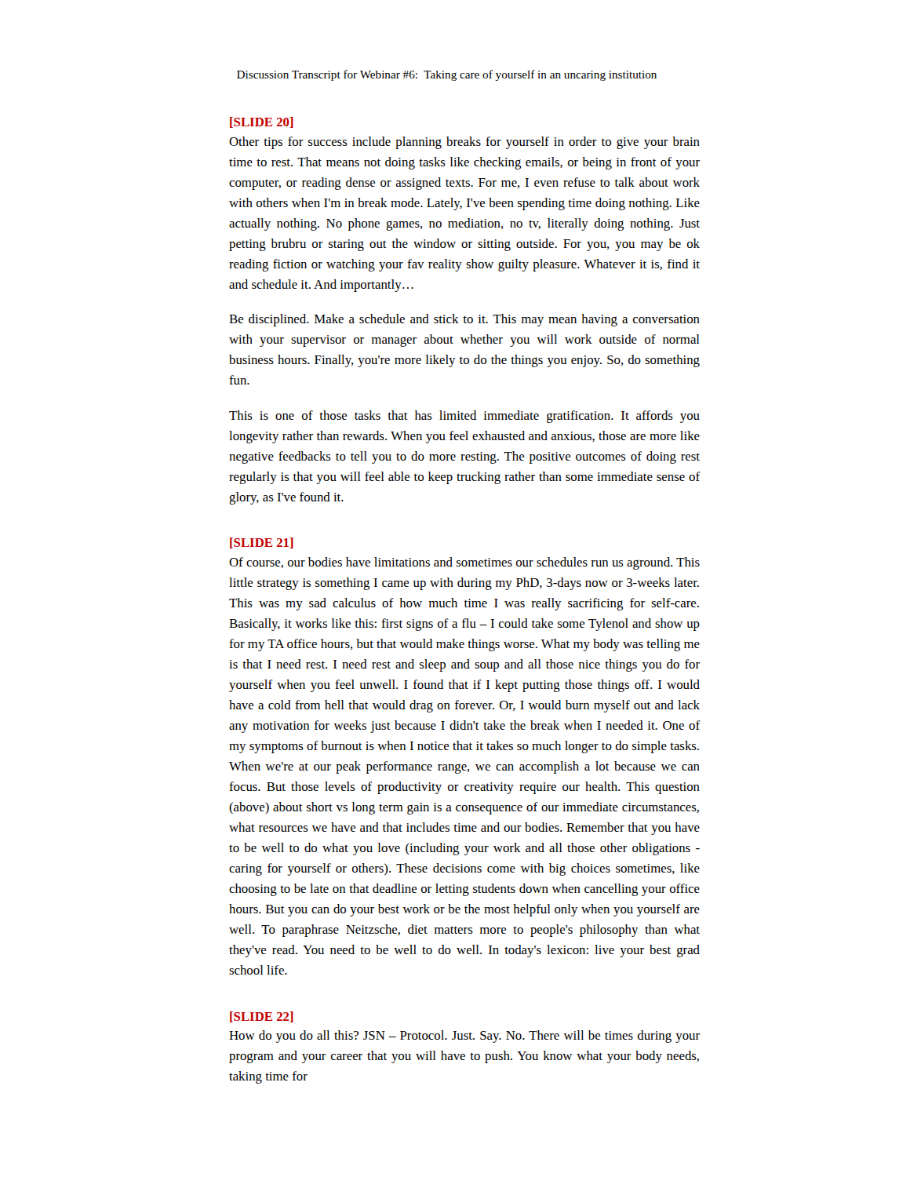Discussion Transcript for Webinar #6: Taking care of yourself in an uncaring institution
[SLIDE 20]
Other tips for success include planning breaks for yourself in order to give your brain time to rest. That means not doing tasks like checking emails, or being in front of your computer, or reading dense or assigned texts. For me, I even refuse to talk about work with others when I'm in break mode. Lately, I've been spending time doing nothing. Like actually nothing. No phone games, no mediation, no tv, literally doing nothing. Just petting brubru or staring out the window or sitting outside. For you, you may be ok reading fiction or watching your fav reality show guilty pleasure. Whatever it is, find it and schedule it. And importantly…
Be disciplined. Make a schedule and stick to it. This may mean having a conversation with your supervisor or manager about whether you will work outside of normal business hours. Finally, you're more likely to do the things you enjoy. So, do something fun.
This is one of those tasks that has limited immediate gratification. It affords you longevity rather than rewards. When you feel exhausted and anxious, those are more like negative feedbacks to tell you to do more resting. The positive outcomes of doing rest regularly is that you will feel able to keep trucking rather than some immediate sense of glory, as I've found it.
[SLIDE 21]
Of course, our bodies have limitations and sometimes our schedules run us aground. This little strategy is something I came up with during my PhD, 3-days now or 3-weeks later. This was my sad calculus of how much time I was really sacrificing for self-care. Basically, it works like this: first signs of a flu – I could take some Tylenol and show up for my TA office hours, but that would make things worse. What my body was telling me is that I need rest. I need rest and sleep and soup and all those nice things you do for yourself when you feel unwell. I found that if I kept putting those things off. I would have a cold from hell that would drag on forever. Or, I would burn myself out and lack any motivation for weeks just because I didn't take the break when I needed it. One of my symptoms of burnout is when I notice that it takes so much longer to do simple tasks. When we're at our peak performance range, we can accomplish a lot because we can focus. But those levels of productivity or creativity require our health. This question (above) about short vs long term gain is a consequence of our immediate circumstances, what resources we have and that includes time and our bodies. Remember that you have to be well to do what you love (including your work and all those other obligations - caring for yourself or others). These decisions come with big choices sometimes, like choosing to be late on that deadline or letting students down when cancelling your office hours. But you can do your best work or be the most helpful only when you yourself are well. To paraphrase Neitzsche, diet matters more to people's philosophy than what they've read. You need to be well to do well. In today's lexicon: live your best grad school life.
[SLIDE 22]
How do you do all this? JSN – Protocol. Just. Say. No. There will be times during your program and your career that you will have to push. You know what your body needs, taking time for